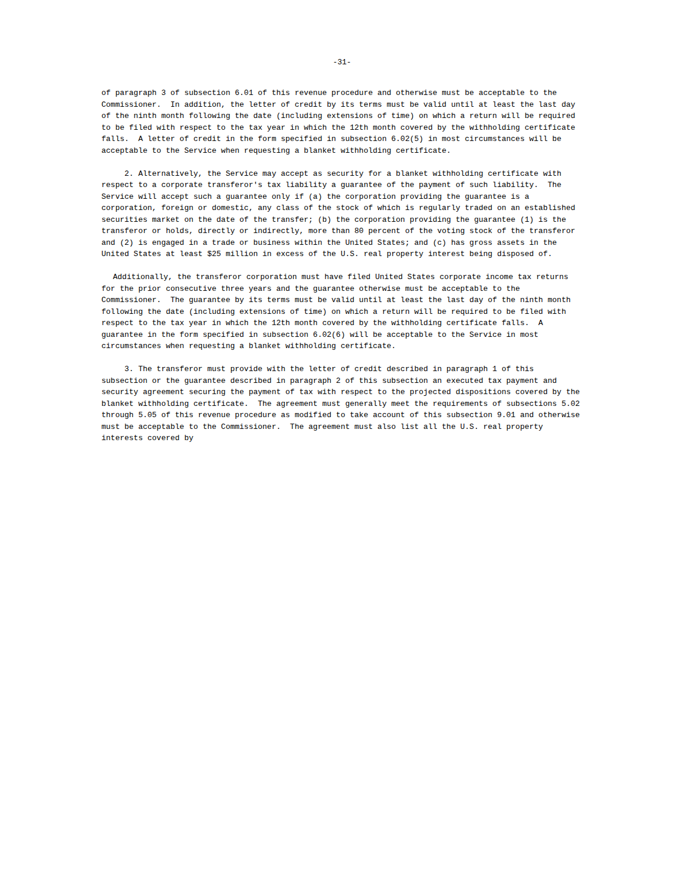-31-
of paragraph 3 of subsection 6.01 of this revenue procedure and otherwise must be acceptable to the Commissioner. In addition, the letter of credit by its terms must be valid until at least the last day of the ninth month following the date (including extensions of time) on which a return will be required to be filed with respect to the tax year in which the 12th month covered by the withholding certificate falls. A letter of credit in the form specified in subsection 6.02(5) in most circumstances will be acceptable to the Service when requesting a blanket withholding certificate.
2. Alternatively, the Service may accept as security for a blanket withholding certificate with respect to a corporate transferor's tax liability a guarantee of the payment of such liability. The Service will accept such a guarantee only if (a) the corporation providing the guarantee is a corporation, foreign or domestic, any class of the stock of which is regularly traded on an established securities market on the date of the transfer; (b) the corporation providing the guarantee (1) is the transferor or holds, directly or indirectly, more than 80 percent of the voting stock of the transferor and (2) is engaged in a trade or business within the United States; and (c) has gross assets in the United States at least $25 million in excess of the U.S. real property interest being disposed of.
Additionally, the transferor corporation must have filed United States corporate income tax returns for the prior consecutive three years and the guarantee otherwise must be acceptable to the Commissioner. The guarantee by its terms must be valid until at least the last day of the ninth month following the date (including extensions of time) on which a return will be required to be filed with respect to the tax year in which the 12th month covered by the withholding certificate falls. A guarantee in the form specified in subsection 6.02(6) will be acceptable to the Service in most circumstances when requesting a blanket withholding certificate.
3. The transferor must provide with the letter of credit described in paragraph 1 of this subsection or the guarantee described in paragraph 2 of this subsection an executed tax payment and security agreement securing the payment of tax with respect to the projected dispositions covered by the blanket withholding certificate. The agreement must generally meet the requirements of subsections 5.02 through 5.05 of this revenue procedure as modified to take account of this subsection 9.01 and otherwise must be acceptable to the Commissioner. The agreement must also list all the U.S. real property interests covered by